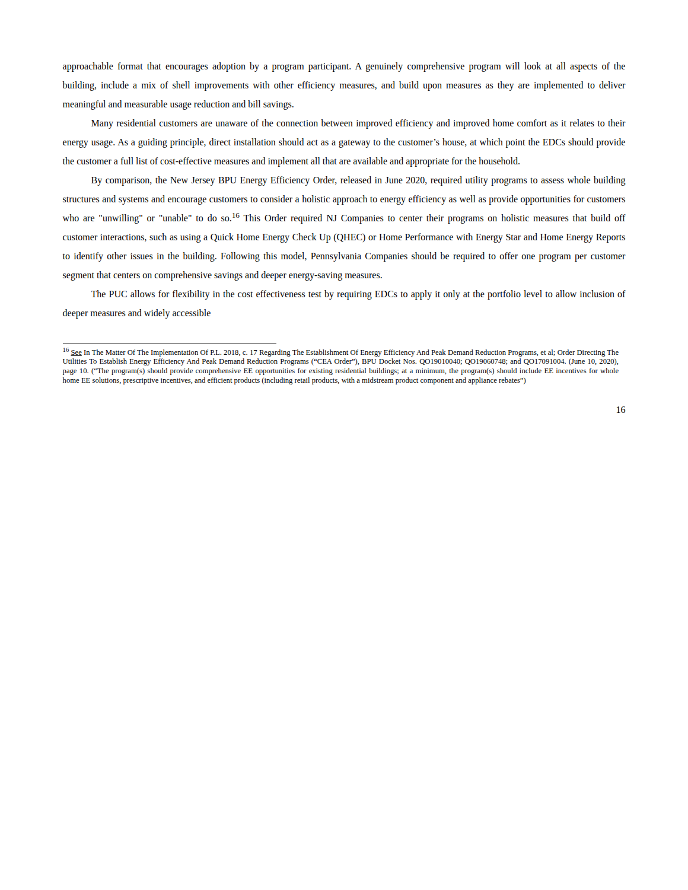approachable format that encourages adoption by a program participant. A genuinely comprehensive program will look at all aspects of the building, include a mix of shell improvements with other efficiency measures, and build upon measures as they are implemented to deliver meaningful and measurable usage reduction and bill savings.
Many residential customers are unaware of the connection between improved efficiency and improved home comfort as it relates to their energy usage. As a guiding principle, direct installation should act as a gateway to the customer’s house, at which point the EDCs should provide the customer a full list of cost-effective measures and implement all that are available and appropriate for the household.
By comparison, the New Jersey BPU Energy Efficiency Order, released in June 2020, required utility programs to assess whole building structures and systems and encourage customers to consider a holistic approach to energy efficiency as well as provide opportunities for customers who are "unwilling" or "unable" to do so.16 This Order required NJ Companies to center their programs on holistic measures that build off customer interactions, such as using a Quick Home Energy Check Up (QHEC) or Home Performance with Energy Star and Home Energy Reports to identify other issues in the building. Following this model, Pennsylvania Companies should be required to offer one program per customer segment that centers on comprehensive savings and deeper energy-saving measures.
The PUC allows for flexibility in the cost effectiveness test by requiring EDCs to apply it only at the portfolio level to allow inclusion of deeper measures and widely accessible
16 See In The Matter Of The Implementation Of P.L. 2018, c. 17 Regarding The Establishment Of Energy Efficiency And Peak Demand Reduction Programs, et al; Order Directing The Utilities To Establish Energy Efficiency And Peak Demand Reduction Programs (“CEA Order”), BPU Docket Nos. QO19010040; QO19060748; and QO17091004. (June 10, 2020), page 10. (“The program(s) should provide comprehensive EE opportunities for existing residential buildings; at a minimum, the program(s) should include EE incentives for whole home EE solutions, prescriptive incentives, and efficient products (including retail products, with a midstream product component and appliance rebates”)
16